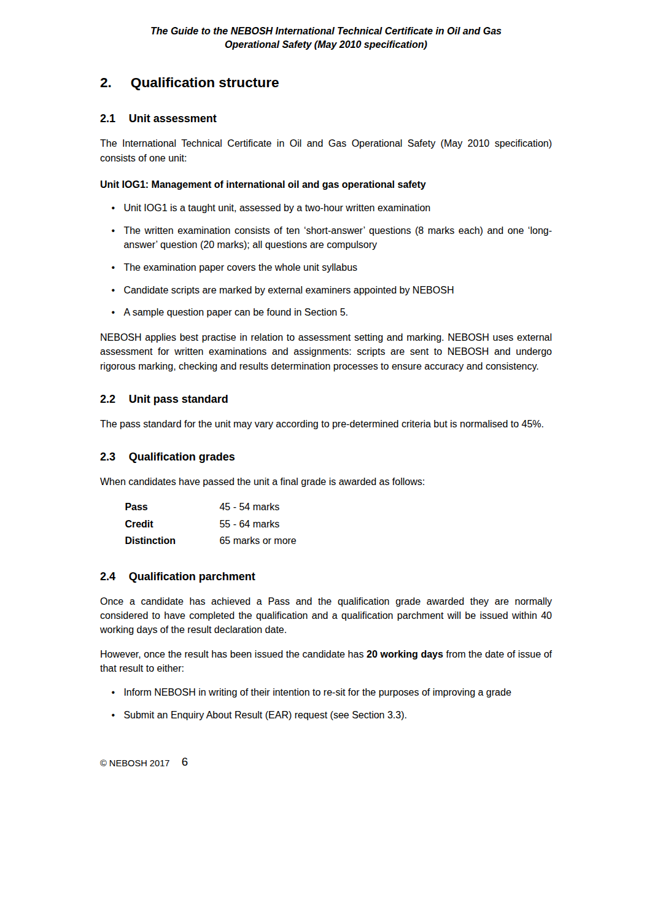The Guide to the NEBOSH International Technical Certificate in Oil and Gas
Operational Safety (May 2010 specification)
2. Qualification structure
2.1 Unit assessment
The International Technical Certificate in Oil and Gas Operational Safety (May 2010 specification) consists of one unit:
Unit IOG1: Management of international oil and gas operational safety
Unit IOG1 is a taught unit, assessed by a two-hour written examination
The written examination consists of ten ‘short-answer’ questions (8 marks each) and one ‘long-answer’ question (20 marks); all questions are compulsory
The examination paper covers the whole unit syllabus
Candidate scripts are marked by external examiners appointed by NEBOSH
A sample question paper can be found in Section 5.
NEBOSH applies best practise in relation to assessment setting and marking. NEBOSH uses external assessment for written examinations and assignments: scripts are sent to NEBOSH and undergo rigorous marking, checking and results determination processes to ensure accuracy and consistency.
2.2 Unit pass standard
The pass standard for the unit may vary according to pre-determined criteria but is normalised to 45%.
2.3 Qualification grades
When candidates have passed the unit a final grade is awarded as follows:
| Pass | 45 - 54 marks |
| Credit | 55 - 64 marks |
| Distinction | 65 marks or more |
2.4 Qualification parchment
Once a candidate has achieved a Pass and the qualification grade awarded they are normally considered to have completed the qualification and a qualification parchment will be issued within 40 working days of the result declaration date.
However, once the result has been issued the candidate has 20 working days from the date of issue of that result to either:
Inform NEBOSH in writing of their intention to re-sit for the purposes of improving a grade
Submit an Enquiry About Result (EAR) request (see Section 3.3).
© NEBOSH 2017 6